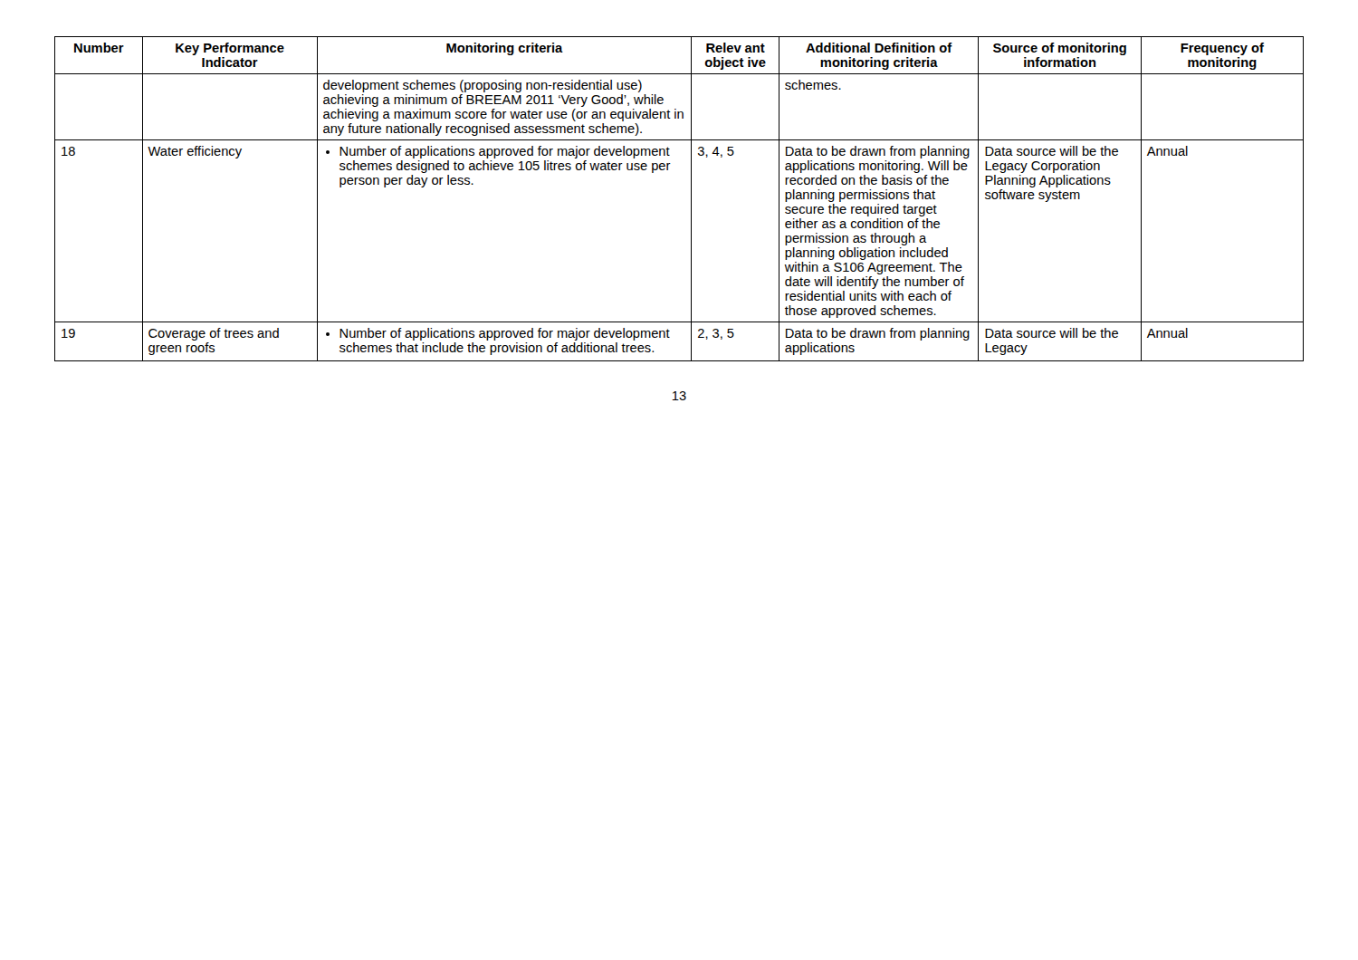| Number | Key Performance Indicator | Monitoring criteria | Relev ant object ive | Additional Definition of monitoring criteria | Source of monitoring information | Frequency of monitoring |
| --- | --- | --- | --- | --- | --- | --- |
| | | development schemes (proposing non-residential use) achieving a minimum of BREEAM 2011 ‘Very Good’, while achieving a maximum score for water use (or an equivalent in any future nationally recognised assessment scheme). | | schemes. | | |
| 18 | Water efficiency | Number of applications approved for major development schemes designed to achieve 105 litres of water use per person per day or less. | 3, 4, 5 | Data to be drawn from planning applications monitoring. Will be recorded on the basis of the planning permissions that secure the required target either as a condition of the permission as through a planning obligation included within a S106 Agreement. The date will identify the number of residential units with each of those approved schemes. | Data source will be the Legacy Corporation Planning Applications software system | Annual |
| 19 | Coverage of trees and green roofs | Number of applications approved for major development schemes that include the provision of additional trees. | 2, 3, 5 | Data to be drawn from planning applications | Data source will be the Legacy | Annual |
13